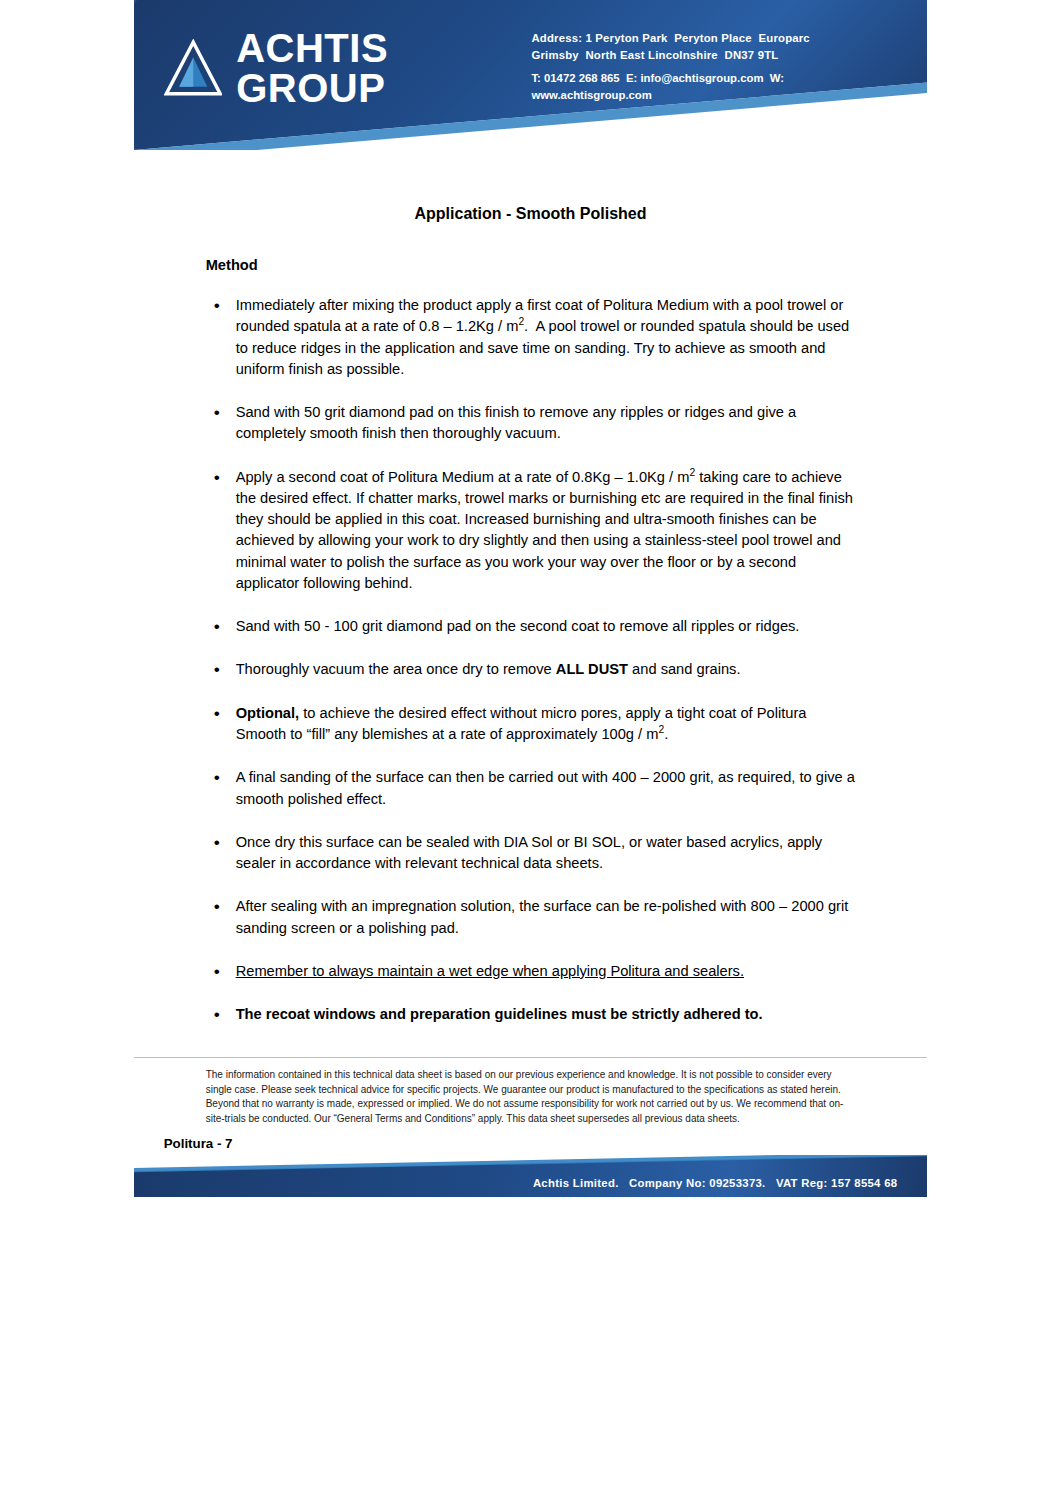ACHTIS GROUP
Address: 1 Peryton Park Peryton Place Europarc
Grimsby North East Lincolnshire DN37 9TL
T: 01472 268 865 E: info@achtisgroup.com W: www.achtisgroup.com
Application - Smooth Polished
Method
Immediately after mixing the product apply a first coat of Politura Medium with a pool trowel or rounded spatula at a rate of 0.8 – 1.2Kg / m2. A pool trowel or rounded spatula should be used to reduce ridges in the application and save time on sanding. Try to achieve as smooth and uniform finish as possible.
Sand with 50 grit diamond pad on this finish to remove any ripples or ridges and give a completely smooth finish then thoroughly vacuum.
Apply a second coat of Politura Medium at a rate of 0.8Kg – 1.0Kg / m2 taking care to achieve the desired effect. If chatter marks, trowel marks or burnishing etc are required in the final finish they should be applied in this coat. Increased burnishing and ultra-smooth finishes can be achieved by allowing your work to dry slightly and then using a stainless-steel pool trowel and minimal water to polish the surface as you work your way over the floor or by a second applicator following behind.
Sand with 50 - 100 grit diamond pad on the second coat to remove all ripples or ridges.
Thoroughly vacuum the area once dry to remove ALL DUST and sand grains.
Optional, to achieve the desired effect without micro pores, apply a tight coat of Politura Smooth to “fill” any blemishes at a rate of approximately 100g / m2.
A final sanding of the surface can then be carried out with 400 – 2000 grit, as required, to give a smooth polished effect.
Once dry this surface can be sealed with DIA Sol or BI SOL, or water based acrylics, apply sealer in accordance with relevant technical data sheets.
After sealing with an impregnation solution, the surface can be re-polished with 800 – 2000 grit sanding screen or a polishing pad.
Remember to always maintain a wet edge when applying Politura and sealers.
The recoat windows and preparation guidelines must be strictly adhered to.
The information contained in this technical data sheet is based on our previous experience and knowledge. It is not possible to consider every single case. Please seek technical advice for specific projects. We guarantee our product is manufactured to the specifications as stated herein. Beyond that no warranty is made, expressed or implied. We do not assume responsibility for work not carried out by us. We recommend that on-site-trials be conducted. Our “General Terms and Conditions” apply. This data sheet supersedes all previous data sheets.
Politura - 7
Achtis Limited. Company No: 09253373. VAT Reg: 157 8554 68